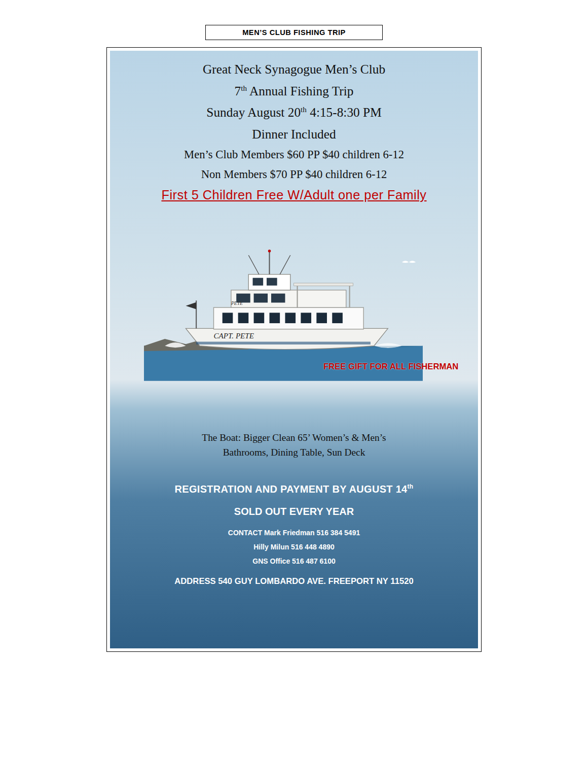MEN’S CLUB FISHING TRIP
Great Neck Synagogue Men’s Club
7th Annual Fishing Trip
Sunday August 20th 4:15-8:30 PM
Dinner Included
Men’s Club Members $60 PP $40 children 6-12
Non Members $70 PP $40 children 6-12
First 5 Children Free W/Adult one per Family
CAPT. PETE PETE
FREE GIFT FOR ALL FISHERMAN
The Boat: Bigger Clean 65’ Women’s & Men’s
Bathrooms, Dining Table, Sun Deck
REGISTRATION AND PAYMENT BY AUGUST 14th
SOLD OUT EVERY YEAR
CONTACT Mark Friedman 516 384 5491
Hilly Milun 516 448 4890
GNS Office 516 487 6100
ADDRESS 540 GUY LOMBARDO AVE. FREEPORT NY 11520